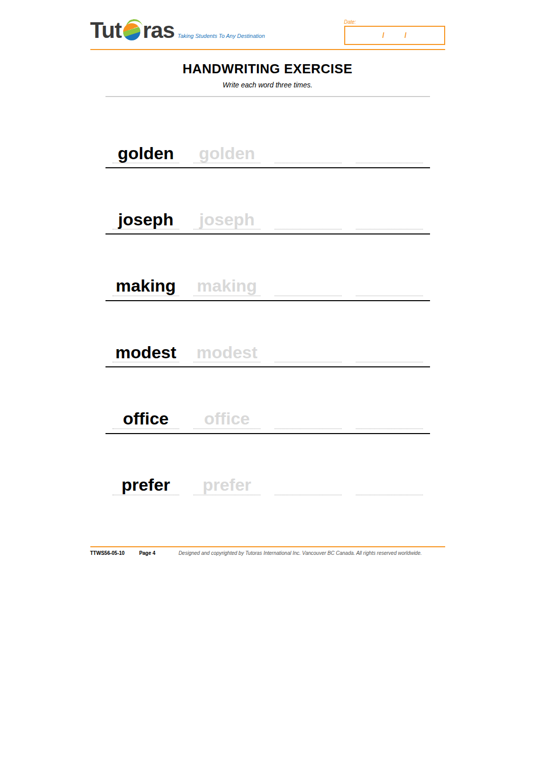Tut ras
Taking Students To Any Destination
Date:
//
HANDWRITING EXERCISE
Write each word three times.
golden
golden
golden
golden
joseph
joseph
joseph
joseph
making
making
making
making
modest
modest
modest
modest
office
office
office
office
prefer
prefer
prefer
prefer
TTWS56-05-10 Page 4
Designed and copyrighted by Tutoras International Inc. Vancouver BC Canada. All rights reserved worldwide.